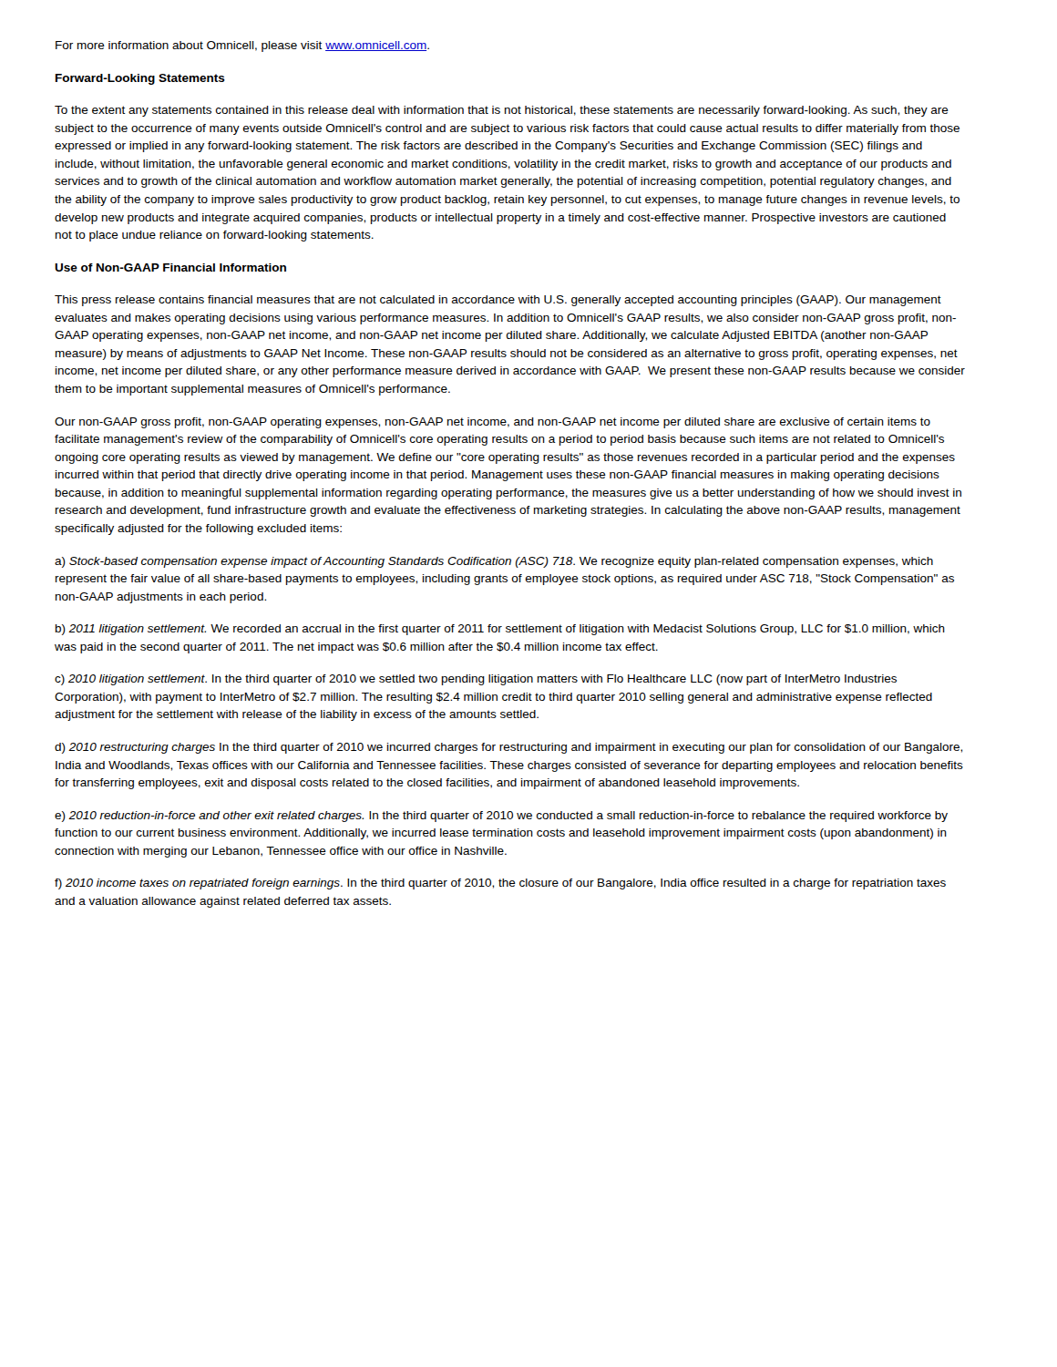For more information about Omnicell, please visit www.omnicell.com.
Forward-Looking Statements
To the extent any statements contained in this release deal with information that is not historical, these statements are necessarily forward-looking. As such, they are subject to the occurrence of many events outside Omnicell's control and are subject to various risk factors that could cause actual results to differ materially from those expressed or implied in any forward-looking statement. The risk factors are described in the Company's Securities and Exchange Commission (SEC) filings and include, without limitation, the unfavorable general economic and market conditions, volatility in the credit market, risks to growth and acceptance of our products and services and to growth of the clinical automation and workflow automation market generally, the potential of increasing competition, potential regulatory changes, and the ability of the company to improve sales productivity to grow product backlog, retain key personnel, to cut expenses, to manage future changes in revenue levels, to develop new products and integrate acquired companies, products or intellectual property in a timely and cost-effective manner. Prospective investors are cautioned not to place undue reliance on forward-looking statements.
Use of Non-GAAP Financial Information
This press release contains financial measures that are not calculated in accordance with U.S. generally accepted accounting principles (GAAP). Our management evaluates and makes operating decisions using various performance measures. In addition to Omnicell's GAAP results, we also consider non-GAAP gross profit, non-GAAP operating expenses, non-GAAP net income, and non-GAAP net income per diluted share. Additionally, we calculate Adjusted EBITDA (another non-GAAP measure) by means of adjustments to GAAP Net Income. These non-GAAP results should not be considered as an alternative to gross profit, operating expenses, net income, net income per diluted share, or any other performance measure derived in accordance with GAAP. We present these non-GAAP results because we consider them to be important supplemental measures of Omnicell's performance.
Our non-GAAP gross profit, non-GAAP operating expenses, non-GAAP net income, and non-GAAP net income per diluted share are exclusive of certain items to facilitate management's review of the comparability of Omnicell's core operating results on a period to period basis because such items are not related to Omnicell's ongoing core operating results as viewed by management. We define our "core operating results" as those revenues recorded in a particular period and the expenses incurred within that period that directly drive operating income in that period. Management uses these non-GAAP financial measures in making operating decisions because, in addition to meaningful supplemental information regarding operating performance, the measures give us a better understanding of how we should invest in research and development, fund infrastructure growth and evaluate the effectiveness of marketing strategies. In calculating the above non-GAAP results, management specifically adjusted for the following excluded items:
a) Stock-based compensation expense impact of Accounting Standards Codification (ASC) 718. We recognize equity plan-related compensation expenses, which represent the fair value of all share-based payments to employees, including grants of employee stock options, as required under ASC 718, "Stock Compensation" as non-GAAP adjustments in each period.
b) 2011 litigation settlement. We recorded an accrual in the first quarter of 2011 for settlement of litigation with Medacist Solutions Group, LLC for $1.0 million, which was paid in the second quarter of 2011. The net impact was $0.6 million after the $0.4 million income tax effect.
c) 2010 litigation settlement. In the third quarter of 2010 we settled two pending litigation matters with Flo Healthcare LLC (now part of InterMetro Industries Corporation), with payment to InterMetro of $2.7 million. The resulting $2.4 million credit to third quarter 2010 selling general and administrative expense reflected adjustment for the settlement with release of the liability in excess of the amounts settled.
d) 2010 restructuring charges In the third quarter of 2010 we incurred charges for restructuring and impairment in executing our plan for consolidation of our Bangalore, India and Woodlands, Texas offices with our California and Tennessee facilities. These charges consisted of severance for departing employees and relocation benefits for transferring employees, exit and disposal costs related to the closed facilities, and impairment of abandoned leasehold improvements.
e) 2010 reduction-in-force and other exit related charges. In the third quarter of 2010 we conducted a small reduction-in-force to rebalance the required workforce by function to our current business environment. Additionally, we incurred lease termination costs and leasehold improvement impairment costs (upon abandonment) in connection with merging our Lebanon, Tennessee office with our office in Nashville.
f) 2010 income taxes on repatriated foreign earnings. In the third quarter of 2010, the closure of our Bangalore, India office resulted in a charge for repatriation taxes and a valuation allowance against related deferred tax assets.